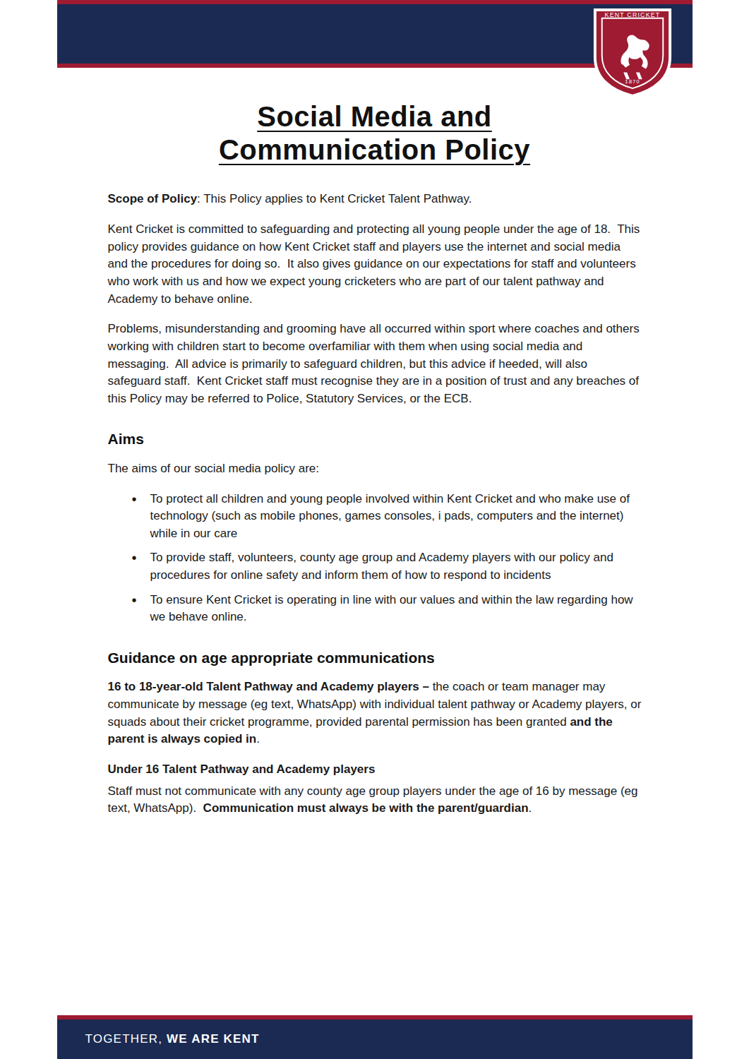KENT CRICKET 1870
Social Media and Communication Policy
Scope of Policy: This Policy applies to Kent Cricket Talent Pathway.
Kent Cricket is committed to safeguarding and protecting all young people under the age of 18. This policy provides guidance on how Kent Cricket staff and players use the internet and social media and the procedures for doing so. It also gives guidance on our expectations for staff and volunteers who work with us and how we expect young cricketers who are part of our talent pathway and Academy to behave online.
Problems, misunderstanding and grooming have all occurred within sport where coaches and others working with children start to become overfamiliar with them when using social media and messaging. All advice is primarily to safeguard children, but this advice if heeded, will also safeguard staff. Kent Cricket staff must recognise they are in a position of trust and any breaches of this Policy may be referred to Police, Statutory Services, or the ECB.
Aims
The aims of our social media policy are:
To protect all children and young people involved within Kent Cricket and who make use of technology (such as mobile phones, games consoles, i pads, computers and the internet) while in our care
To provide staff, volunteers, county age group and Academy players with our policy and procedures for online safety and inform them of how to respond to incidents
To ensure Kent Cricket is operating in line with our values and within the law regarding how we behave online.
Guidance on age appropriate communications
16 to 18-year-old Talent Pathway and Academy players – the coach or team manager may communicate by message (eg text, WhatsApp) with individual talent pathway or Academy players, or squads about their cricket programme, provided parental permission has been granted and the parent is always copied in.
Under 16 Talent Pathway and Academy players
Staff must not communicate with any county age group players under the age of 16 by message (eg text, WhatsApp). Communication must always be with the parent/guardian.
TOGETHER, WE ARE KENT